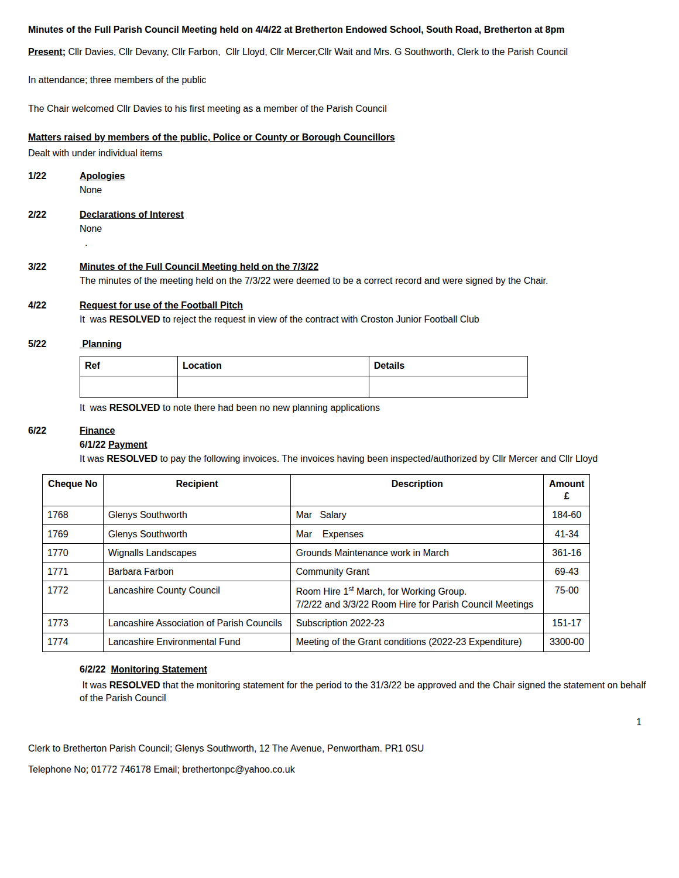Minutes of the Full Parish Council Meeting held on 4/4/22 at Bretherton Endowed School, South Road, Bretherton at 8pm
Present; Cllr Davies, Cllr Devany, Cllr Farbon, Cllr Lloyd, Cllr Mercer,Cllr Wait and Mrs. G Southworth, Clerk to the Parish Council
In attendance; three members of the public
The Chair welcomed Cllr Davies to his first meeting as a member of the Parish Council
Matters raised by members of the public, Police or County or Borough Councillors
Dealt with under individual items
1/22
Apologies
None
2/22
Declarations of Interest
None
.
3/22
Minutes of the Full Council Meeting held on the 7/3/22
The minutes of the meeting held on the 7/3/22 were deemed to be a correct record and were signed by the Chair.
4/22
Request for use of the Football Pitch
It was RESOLVED to reject the request in view of the contract with Croston Junior Football Club
5/22
Planning
| Ref | Location | Details |
| --- | --- | --- |
It was RESOLVED to note there had been no new planning applications
6/22
Finance
6/1/22 Payment
It was RESOLVED to pay the following invoices. The invoices having been inspected/authorized by Cllr Mercer and Cllr Lloyd
| Cheque No | Recipient | Description | Amount £ |
| --- | --- | --- | --- |
| 1768 | Glenys Southworth | Mar Salary | 184-60 |
| 1769 | Glenys Southworth | Mar Expenses | 41-34 |
| 1770 | Wignalls Landscapes | Grounds Maintenance work in March | 361-16 |
| 1771 | Barbara Farbon | Community Grant | 69-43 |
| 1772 | Lancashire County Council | Room Hire 1 st March, for Working Group. 7/2/22 and 3/3/22 Room Hire for Parish Council Meetings | 75-00 |
| 1773 | Lancashire Association of Parish Councils | Subscription 2022-23 | 151-17 |
| 1774 | Lancashire Environmental Fund | Meeting of the Grant conditions (2022-23 Expenditure) | 3300-00 |
6/2/22 Monitoring Statement
It was RESOLVED that the monitoring statement for the period to the 31/3/22 be approved and the Chair signed the statement on behalf of the Parish Council
1
Clerk to Bretherton Parish Council; Glenys Southworth, 12 The Avenue, Penwortham. PR1 0SU
Telephone No; 01772 746178 Email; brethertonpc@yahoo.co.uk